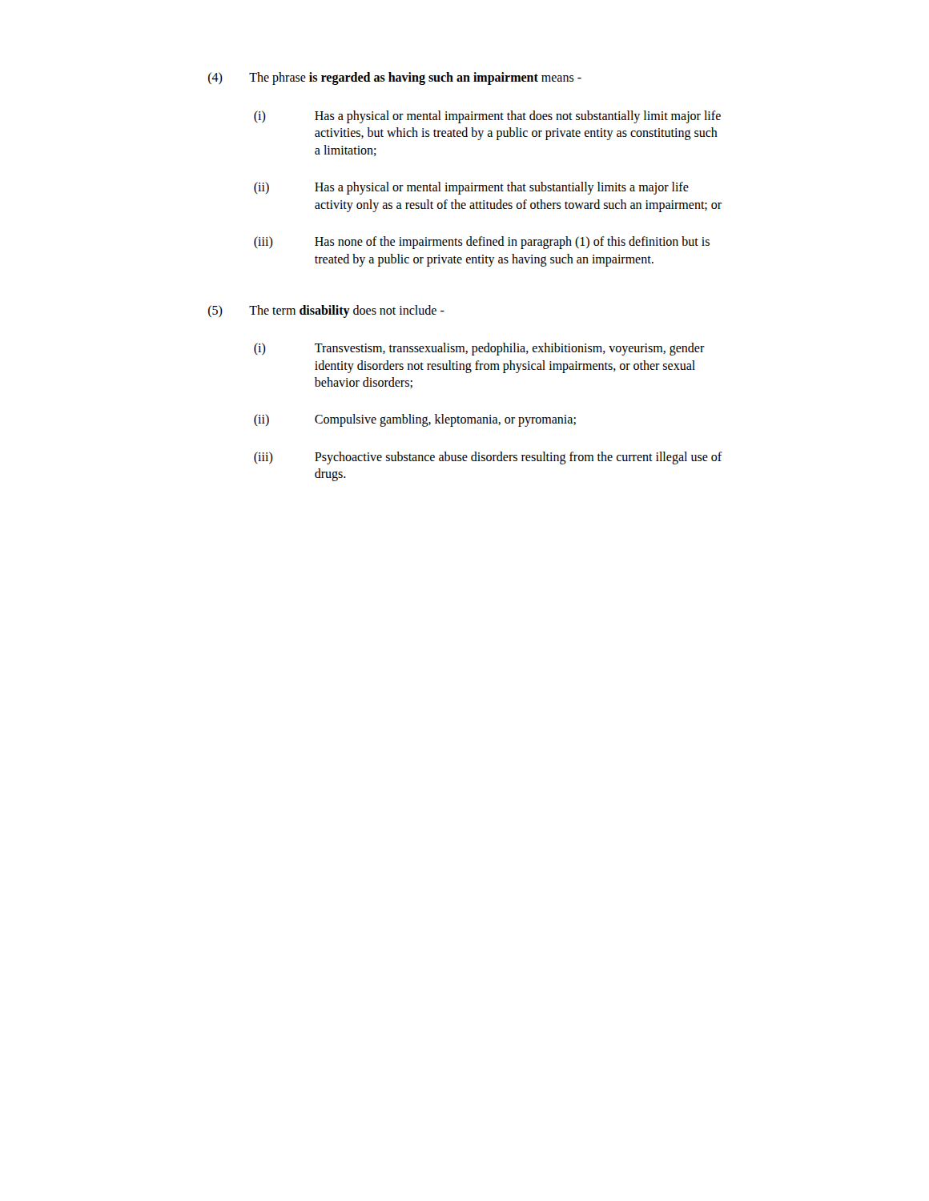(4)
The phrase is regarded as having such an impairment means -
(i)
Has a physical or mental impairment that does not substantially limit major life activities, but which is treated by a public or private entity as constituting such a limitation;
(ii)
Has a physical or mental impairment that substantially limits a major life activity only as a result of the attitudes of others toward such an impairment; or
(iii)
Has none of the impairments defined in paragraph (1) of this definition but is treated by a public or private entity as having such an impairment.
(5)
The term disability does not include -
(i)
Transvestism, transsexualism, pedophilia, exhibitionism, voyeurism, gender identity disorders not resulting from physical impairments, or other sexual behavior disorders;
(ii)
Compulsive gambling, kleptomania, or pyromania;
(iii)
Psychoactive substance abuse disorders resulting from the current illegal use of drugs.